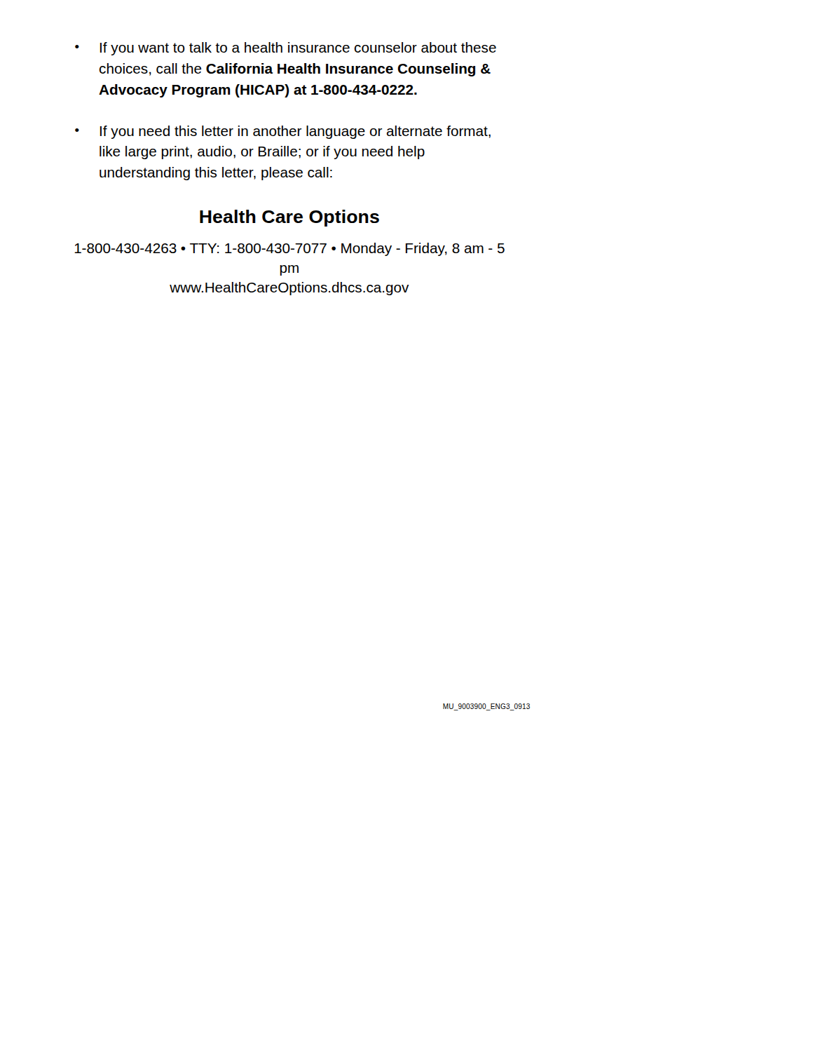If you want to talk to a health insurance counselor about these choices, call the California Health Insurance Counseling & Advocacy Program (HICAP) at 1-800-434-0222.
If you need this letter in another language or alternate format, like large print, audio, or Braille; or if you need help understanding this letter, please call:
Health Care Options
1-800-430-4263 • TTY: 1-800-430-7077 • Monday - Friday, 8 am - 5 pm www.HealthCareOptions.dhcs.ca.gov
MU_9003900_ENG3_0913